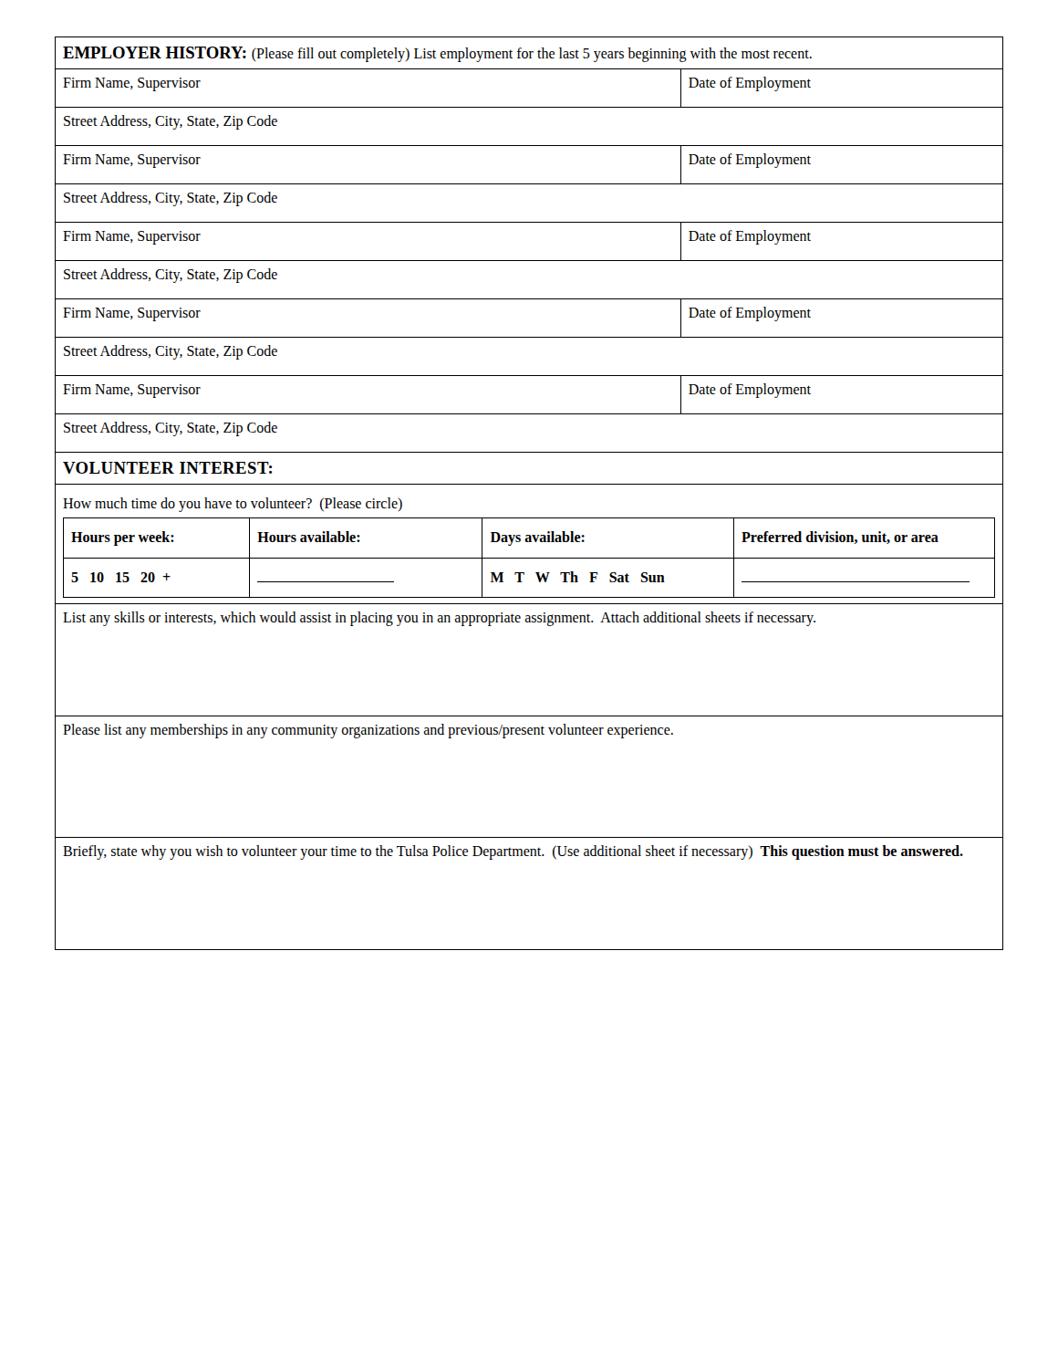| EMPLOYER HISTORY: (Please fill out completely) List employment for the last 5 years beginning with the most recent. |
| Firm Name, Supervisor | Date of Employment |
| Street Address, City, State, Zip Code |
| Firm Name, Supervisor | Date of Employment |
| Street Address, City, State, Zip Code |
| Firm Name, Supervisor | Date of Employment |
| Street Address, City, State, Zip Code |
| Firm Name, Supervisor | Date of Employment |
| Street Address, City, State, Zip Code |
| Firm Name, Supervisor | Date of Employment |
| Street Address, City, State, Zip Code |
| VOLUNTEER INTEREST: |
| How much time do you have to volunteer? (Please circle) / Hours per week: / Hours available: / Days available: / Preferred division, unit, or area / / 5 10 15 20 + / / M T W Th F Sat Sun / / |
| List any skills or interests, which would assist in placing you in an appropriate assignment. Attach additional sheets if necessary. |
| Please list any memberships in any community organizations and previous/present volunteer experience. |
| Briefly, state why you wish to volunteer your time to the Tulsa Police Department. (Use additional sheet if necessary) This question must be answered. |